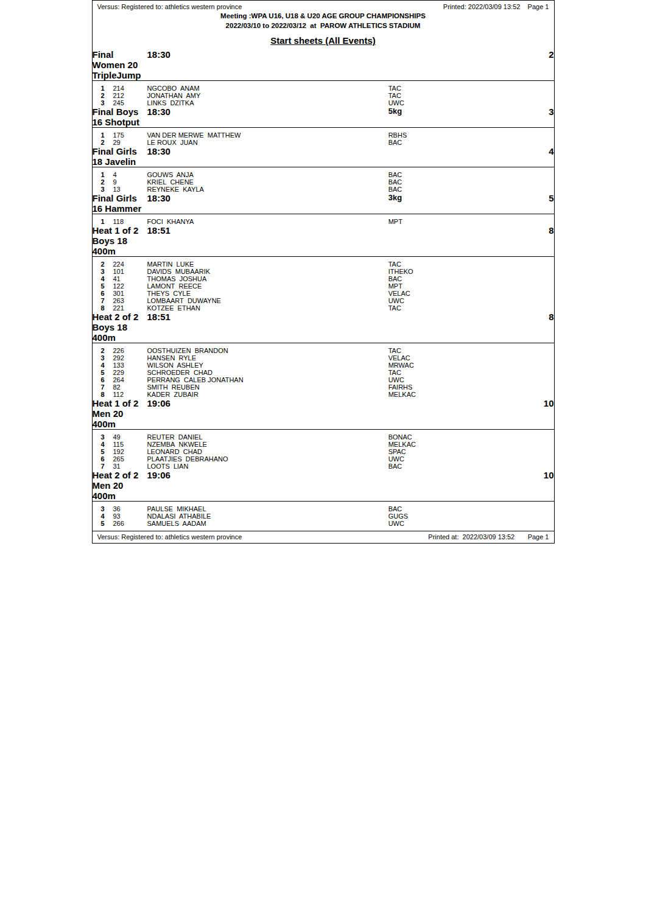Versus: Registered to: athletics western province Printed: 2022/03/09 13:52 Page 1
Meeting :WPA U16, U18 & U20 AGE GROUP CHAMPIONSHIPS
2022/03/10 to 2022/03/12 at PAROW ATHLETICS STADIUM
Start sheets (All Events)
| Final Women 20 TripleJump | 18:30 | | 2 |
| 1 | 214 | NGCOBO ANAM | TAC | |
| 2 | 212 | JONATHAN AMY | TAC | |
| 3 | 245 | LINKS DZITKA | UWC | |
| Final Boys 16 Shotput | 18:30 | 5kg | 3 |
| 1 | 175 | VAN DER MERWE MATTHEW | RBHS | |
| 2 | 29 | LE ROUX JUAN | BAC | |
| Final Girls 18 Javelin | 18:30 | | 4 |
| 1 | 4 | GOUWS ANJA | BAC | |
| 2 | 9 | KRIEL CHENE | BAC | |
| 3 | 13 | REYNEKE KAYLA | BAC | |
| Final Girls 16 Hammer | 18:30 | 3kg | 5 |
| 1 | 118 | FOCI KHANYA | MPT | |
| Heat 1 of 2 Boys 18 400m | 18:51 | | 8 |
| 2 | 224 | MARTIN LUKE | TAC | |
| 3 | 101 | DAVIDS MUBAARIK | ITHEKO | |
| 4 | 41 | THOMAS JOSHUA | BAC | |
| 5 | 122 | LAMONT REECE | MPT | |
| 6 | 301 | THEYS CYLE | VELAC | |
| 7 | 263 | LOMBAART DUWAYNE | UWC | |
| 8 | 221 | KOTZEE ETHAN | TAC | |
| Heat 2 of 2 Boys 18 400m | 18:51 | | 8 |
| 2 | 226 | OOSTHUIZEN BRANDON | TAC | |
| 3 | 292 | HANSEN RYLE | VELAC | |
| 4 | 133 | WILSON ASHLEY | MRWAC | |
| 5 | 229 | SCHROEDER CHAD | TAC | |
| 6 | 264 | PERRANG CALEB JONATHAN | UWC | |
| 7 | 82 | SMITH REUBEN | FAIRHS | |
| 8 | 112 | KADER ZUBAIR | MELKAC | |
| Heat 1 of 2 Men 20 400m | 19:06 | | 10 |
| 3 | 49 | REUTER DANIEL | BONAC | |
| 4 | 115 | NZEMBA NKWELE | MELKAC | |
| 5 | 192 | LEONARD CHAD | SPAC | |
| 6 | 265 | PLAATJIES DEBRAHANO | UWC | |
| 7 | 31 | LOOTS LIAN | BAC | |
| Heat 2 of 2 Men 20 400m | 19:06 | | 10 |
| 3 | 36 | PAULSE MIKHAEL | BAC | |
| 4 | 93 | NDALASI ATHABILE | GUGS | |
| 5 | 266 | SAMUELS AADAM | UWC | |
Versus: Registered to: athletics western province Printed at: 2022/03/09 13:52 Page 1